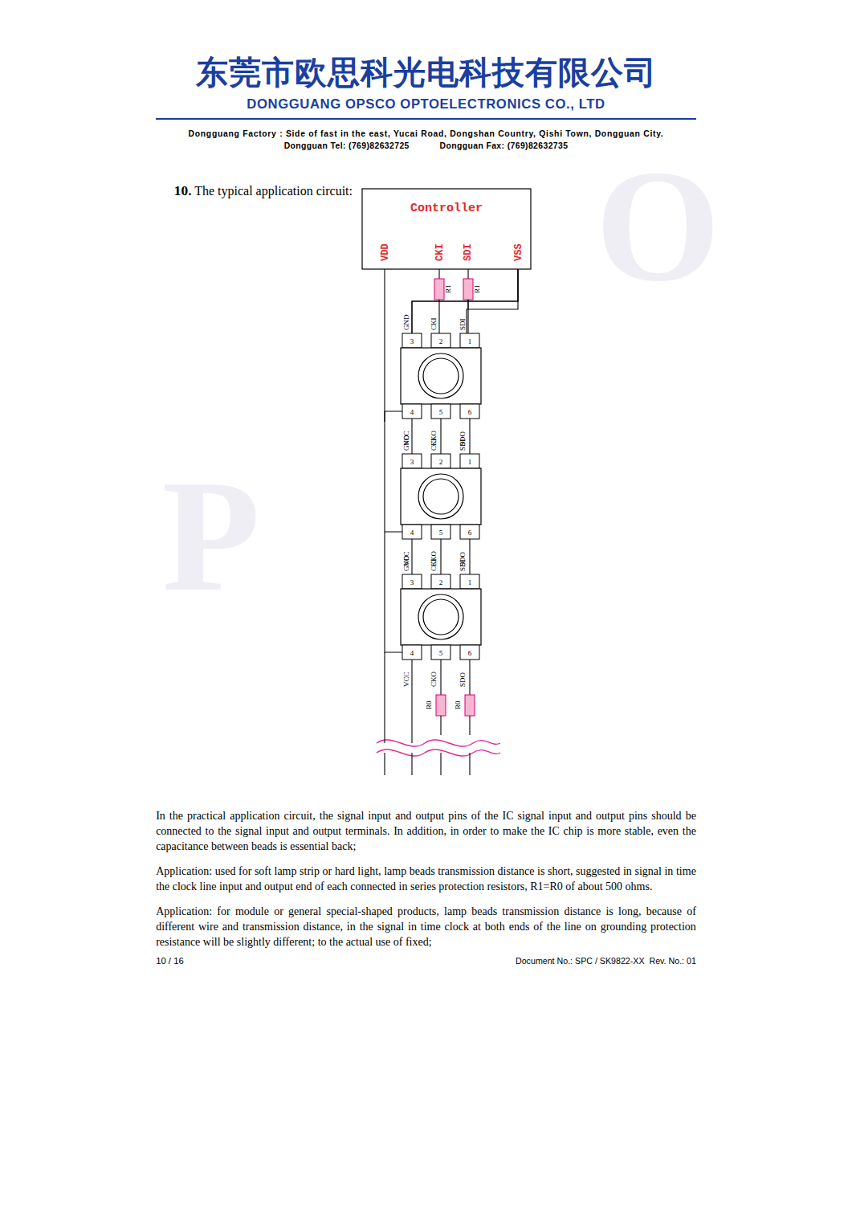O
P
东莞市欧思科光电科技有限公司
DONGGUANG OPSCO OPTOELECTRONICS CO., LTD
Dongguang Factory : Side of fast in the east, Yucai Road, Dongshan Country, Qishi Town, Dongguan City.
Dongguan Tel: (769)82632725 Dongguan Fax: (769)82632735
10. The typical application circuit:
Controller VDD CKI SDI VSS R1 R1 GND CKI SDI 3 2 1 4 5 6 VCC CKO SDO GND CKI SDI 3 2 1 4 5 6 VCC CKO SDO GND CKI SDI 3 2 1 4 5 6 VCC CKO SDO R0 R0
In the practical application circuit, the signal input and output pins of the IC signal input and output pins should be connected to the signal input and output terminals. In addition, in order to make the IC chip is more stable, even the capacitance between beads is essential back;
Application: used for soft lamp strip or hard light, lamp beads transmission distance is short, suggested in signal in time the clock line input and output end of each connected in series protection resistors, R1=R0 of about 500 ohms.
Application: for module or general special-shaped products, lamp beads transmission distance is long, because of different wire and transmission distance, in the signal in time clock at both ends of the line on grounding protection resistance will be slightly different; to the actual use of fixed;
10 / 16 Document No.: SPC / SK9822-XX Rev. No.: 01